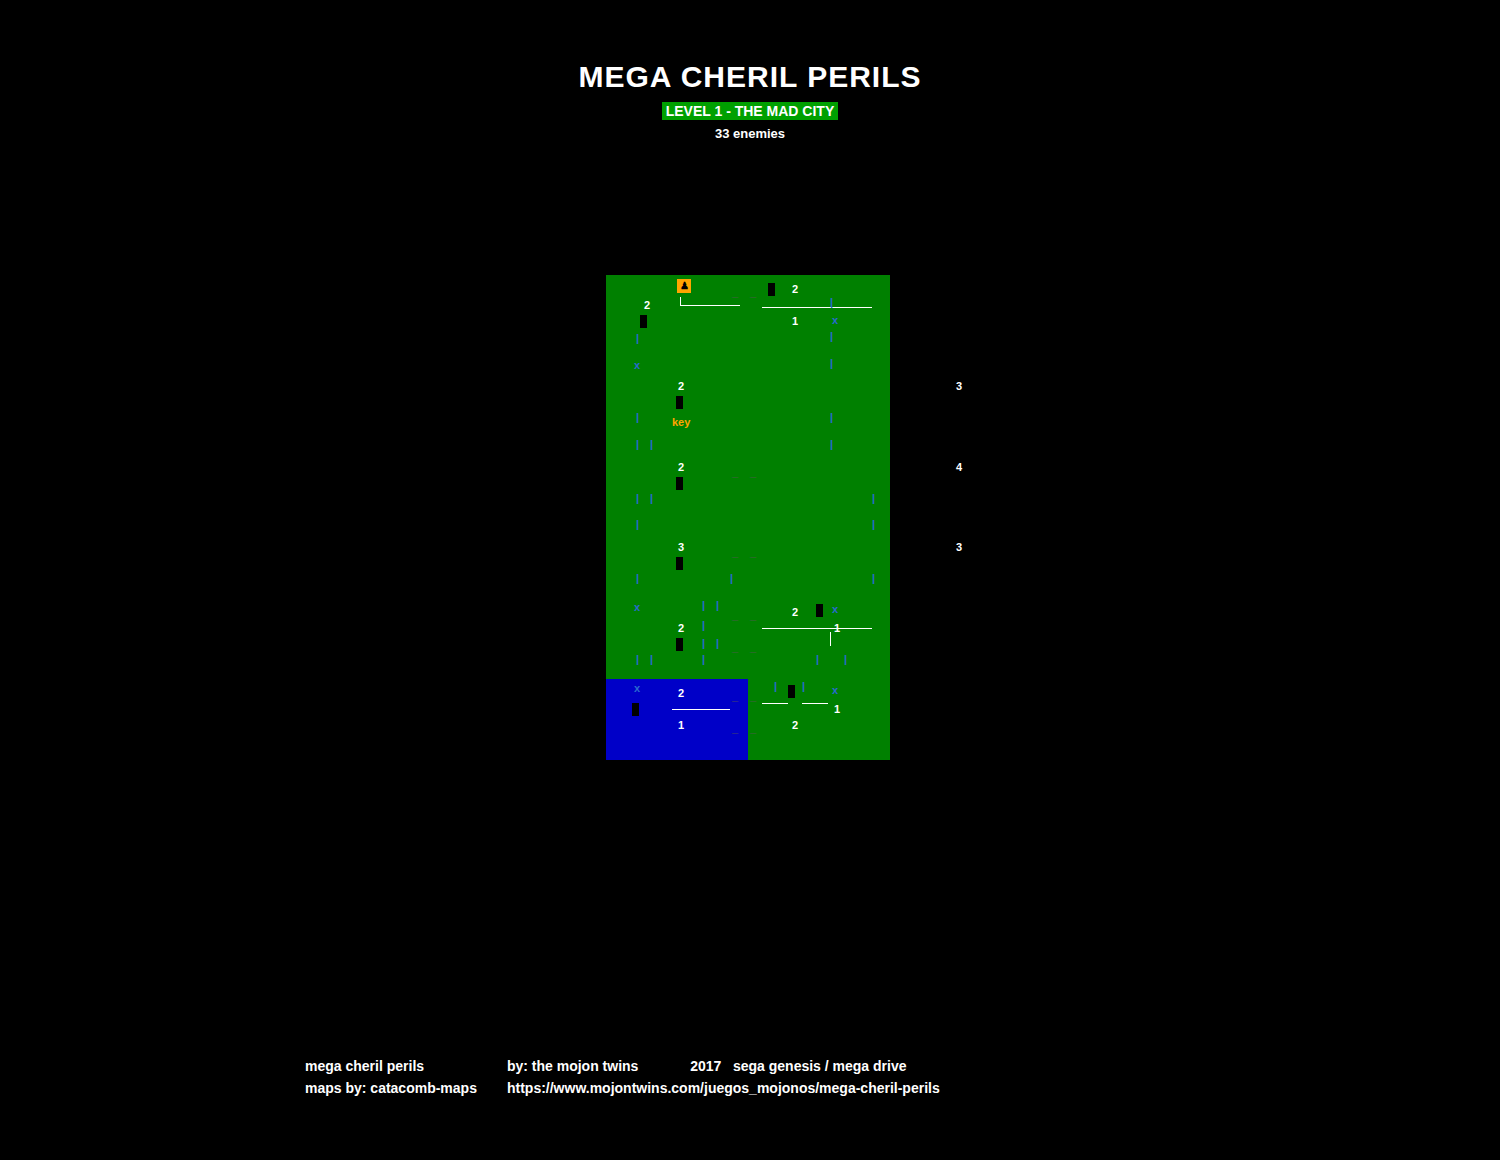MEGA CHERIL PERILS
LEVEL 1 - THE MAD CITY
33 enemies
♟
2
|
_
_
2
|
1
x
|
x
2
|
key
|
3
|
|
|
2
|
|
_
|
_
4
|
|
3
|
|
_
|
_
3
|
x
|
|
_
2
|
|
|
_
|
|
|
_
2
x
1
_
|
|
x
2
_
1
_
_
|
|
x
1
_
2
| mega cheril perils | by: the mojon twins | 2017 sega genesis / mega drive |
| maps by: catacomb-maps | https://www.mojontwins.com/juegos_mojonos/mega-cheril-perils |